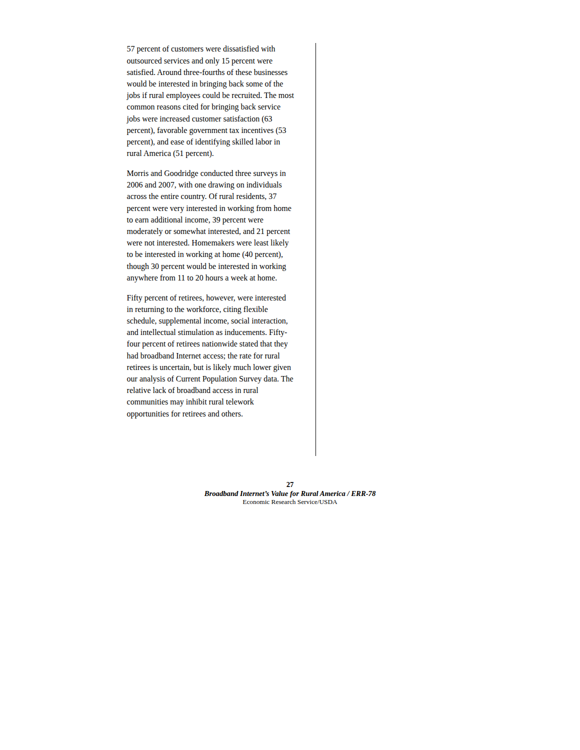57 percent of customers were dissatisfied with outsourced services and only 15 percent were satisfied. Around three-fourths of these businesses would be interested in bringing back some of the jobs if rural employees could be recruited. The most common reasons cited for bringing back service jobs were increased customer satisfaction (63 percent), favorable government tax incentives (53 percent), and ease of identifying skilled labor in rural America (51 percent).
Morris and Goodridge conducted three surveys in 2006 and 2007, with one drawing on individuals across the entire country. Of rural residents, 37 percent were very interested in working from home to earn additional income, 39 percent were moderately or somewhat interested, and 21 percent were not interested. Homemakers were least likely to be interested in working at home (40 percent), though 30 percent would be interested in working anywhere from 11 to 20 hours a week at home.
Fifty percent of retirees, however, were interested in returning to the workforce, citing flexible schedule, supplemental income, social interaction, and intellectual stimulation as inducements. Fifty-four percent of retirees nationwide stated that they had broadband Internet access; the rate for rural retirees is uncertain, but is likely much lower given our analysis of Current Population Survey data. The relative lack of broadband access in rural communities may inhibit rural telework opportunities for retirees and others.
27
Broadband Internet’s Value for Rural America / ERR-78
Economic Research Service/USDA